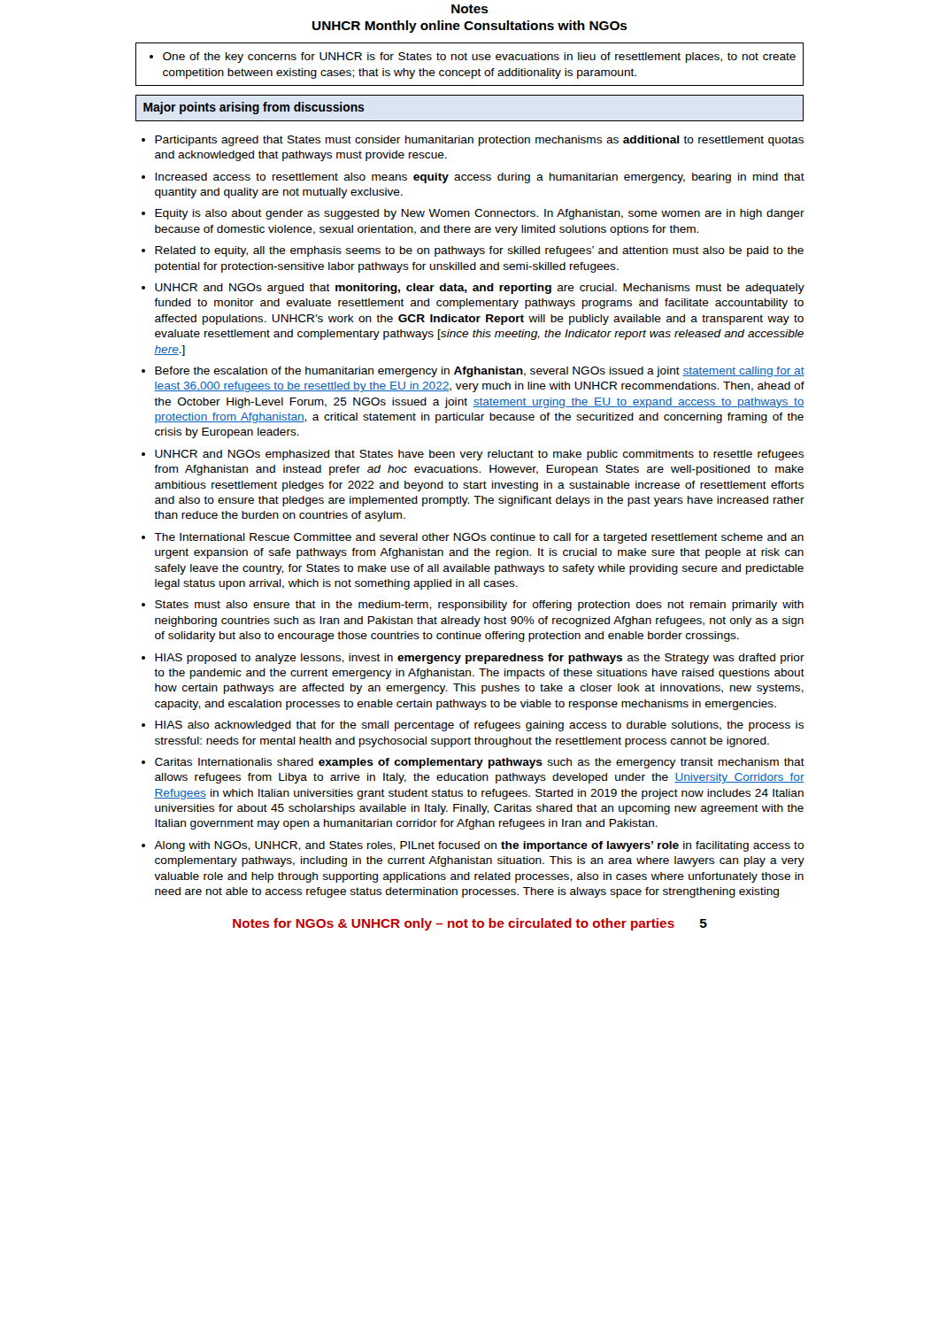Notes
UNHCR Monthly online Consultations with NGOs
One of the key concerns for UNHCR is for States to not use evacuations in lieu of resettlement places, to not create competition between existing cases; that is why the concept of additionality is paramount.
Major points arising from discussions
Participants agreed that States must consider humanitarian protection mechanisms as additional to resettlement quotas and acknowledged that pathways must provide rescue.
Increased access to resettlement also means equity access during a humanitarian emergency, bearing in mind that quantity and quality are not mutually exclusive.
Equity is also about gender as suggested by New Women Connectors. In Afghanistan, some women are in high danger because of domestic violence, sexual orientation, and there are very limited solutions options for them.
Related to equity, all the emphasis seems to be on pathways for skilled refugees’ and attention must also be paid to the potential for protection-sensitive labor pathways for unskilled and semi-skilled refugees.
UNHCR and NGOs argued that monitoring, clear data, and reporting are crucial. Mechanisms must be adequately funded to monitor and evaluate resettlement and complementary pathways programs and facilitate accountability to affected populations. UNHCR's work on the GCR Indicator Report will be publicly available and a transparent way to evaluate resettlement and complementary pathways [since this meeting, the Indicator report was released and accessible here.]
Before the escalation of the humanitarian emergency in Afghanistan, several NGOs issued a joint statement calling for at least 36,000 refugees to be resettled by the EU in 2022, very much in line with UNHCR recommendations. Then, ahead of the October High-Level Forum, 25 NGOs issued a joint statement urging the EU to expand access to pathways to protection from Afghanistan, a critical statement in particular because of the securitized and concerning framing of the crisis by European leaders.
UNHCR and NGOs emphasized that States have been very reluctant to make public commitments to resettle refugees from Afghanistan and instead prefer ad hoc evacuations. However, European States are well-positioned to make ambitious resettlement pledges for 2022 and beyond to start investing in a sustainable increase of resettlement efforts and also to ensure that pledges are implemented promptly. The significant delays in the past years have increased rather than reduce the burden on countries of asylum.
The International Rescue Committee and several other NGOs continue to call for a targeted resettlement scheme and an urgent expansion of safe pathways from Afghanistan and the region. It is crucial to make sure that people at risk can safely leave the country, for States to make use of all available pathways to safety while providing secure and predictable legal status upon arrival, which is not something applied in all cases.
States must also ensure that in the medium-term, responsibility for offering protection does not remain primarily with neighboring countries such as Iran and Pakistan that already host 90% of recognized Afghan refugees, not only as a sign of solidarity but also to encourage those countries to continue offering protection and enable border crossings.
HIAS proposed to analyze lessons, invest in emergency preparedness for pathways as the Strategy was drafted prior to the pandemic and the current emergency in Afghanistan. The impacts of these situations have raised questions about how certain pathways are affected by an emergency. This pushes to take a closer look at innovations, new systems, capacity, and escalation processes to enable certain pathways to be viable to response mechanisms in emergencies.
HIAS also acknowledged that for the small percentage of refugees gaining access to durable solutions, the process is stressful: needs for mental health and psychosocial support throughout the resettlement process cannot be ignored.
Caritas Internationalis shared examples of complementary pathways such as the emergency transit mechanism that allows refugees from Libya to arrive in Italy, the education pathways developed under the University Corridors for Refugees in which Italian universities grant student status to refugees. Started in 2019 the project now includes 24 Italian universities for about 45 scholarships available in Italy. Finally, Caritas shared that an upcoming new agreement with the Italian government may open a humanitarian corridor for Afghan refugees in Iran and Pakistan.
Along with NGOs, UNHCR, and States roles, PILnet focused on the importance of lawyers’ role in facilitating access to complementary pathways, including in the current Afghanistan situation. This is an area where lawyers can play a very valuable role and help through supporting applications and related processes, also in cases where unfortunately those in need are not able to access refugee status determination processes. There is always space for strengthening existing
Notes for NGOs & UNHCR only – not to be circulated to other parties 5